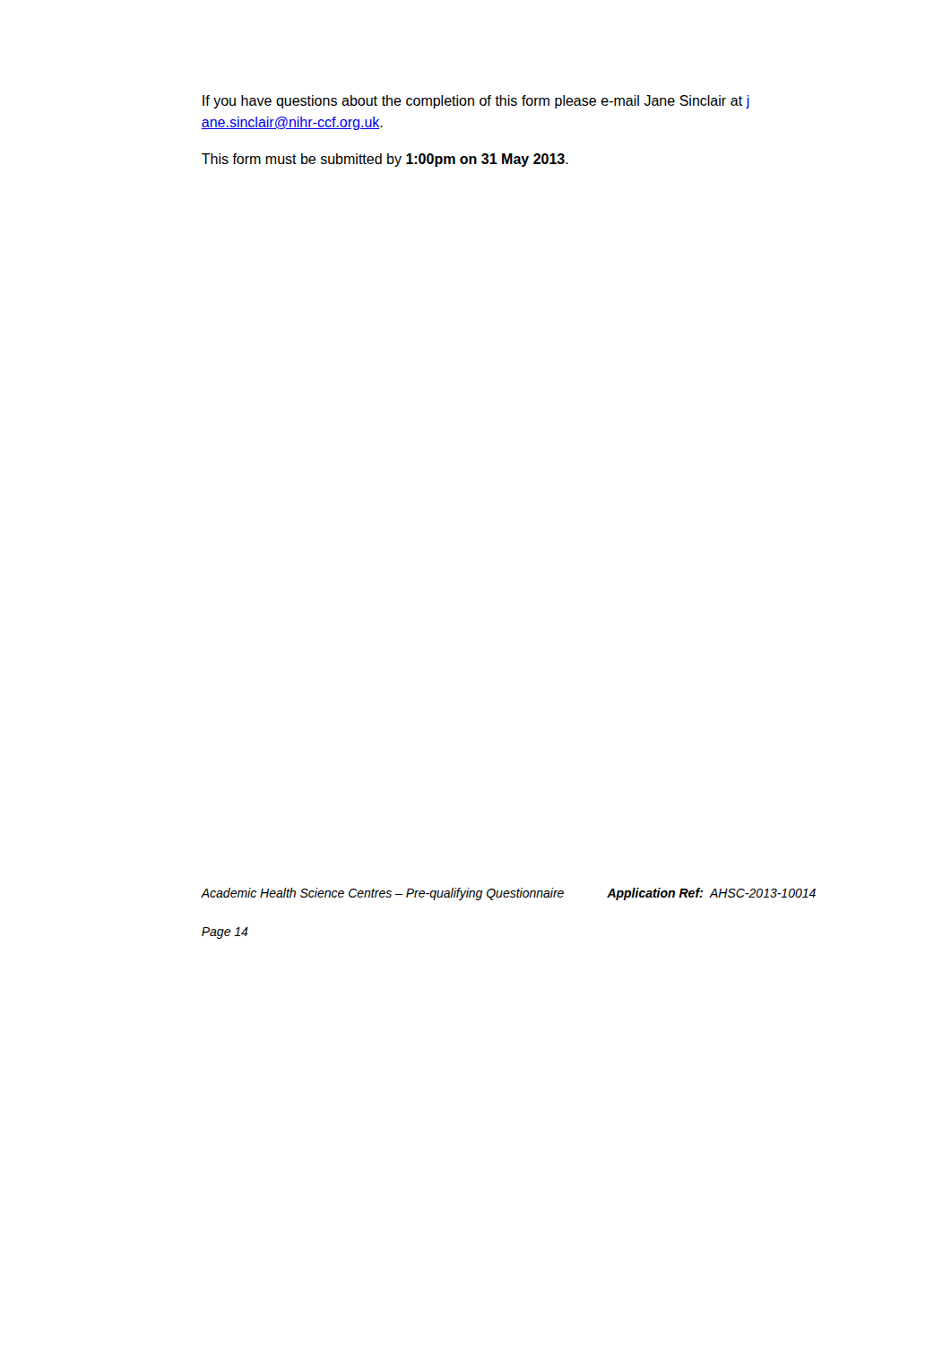If you have questions about the completion of this form please e-mail Jane Sinclair at jane.sinclair@nihr-ccf.org.uk.
This form must be submitted by 1:00pm on 31 May 2013.
Academic Health Science Centres – Pre-qualifying Questionnaire Application Ref: AHSC-2013-10014
Page 14